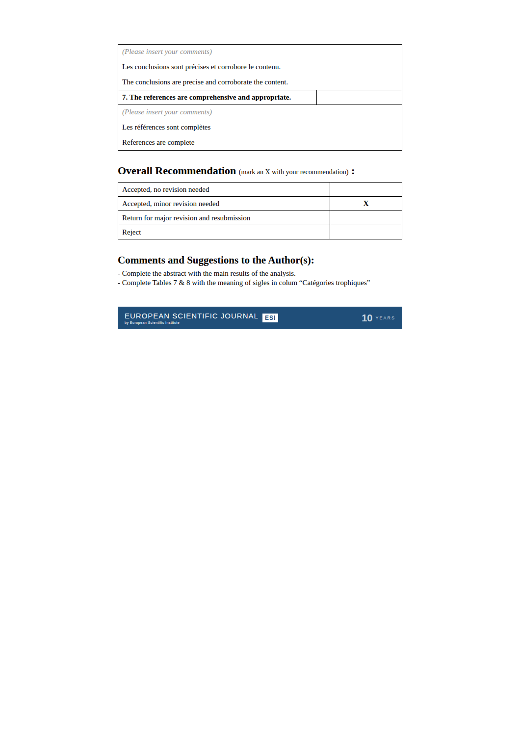| (Please insert your comments) Les conclusions sont précises et corrobore le contenu. The conclusions are precise and corroborate the content. |
| 7. The references are comprehensive and appropriate. | |
| (Please insert your comments) Les références sont complètes References are complete |
Overall Recommendation (mark an X with your recommendation) :
| Accepted, no revision needed | |
| Accepted, minor revision needed | X |
| Return for major revision and resubmission | |
| Reject | |
Comments and Suggestions to the Author(s):
- Complete the abstract with the main results of the analysis.
- Complete Tables 7 & 8 with the meaning of sigles in colum “Catégories trophiques”
EUROPEAN SCIENTIFIC JOURNAL by European Scientific Institute
ESI
10 YEARS